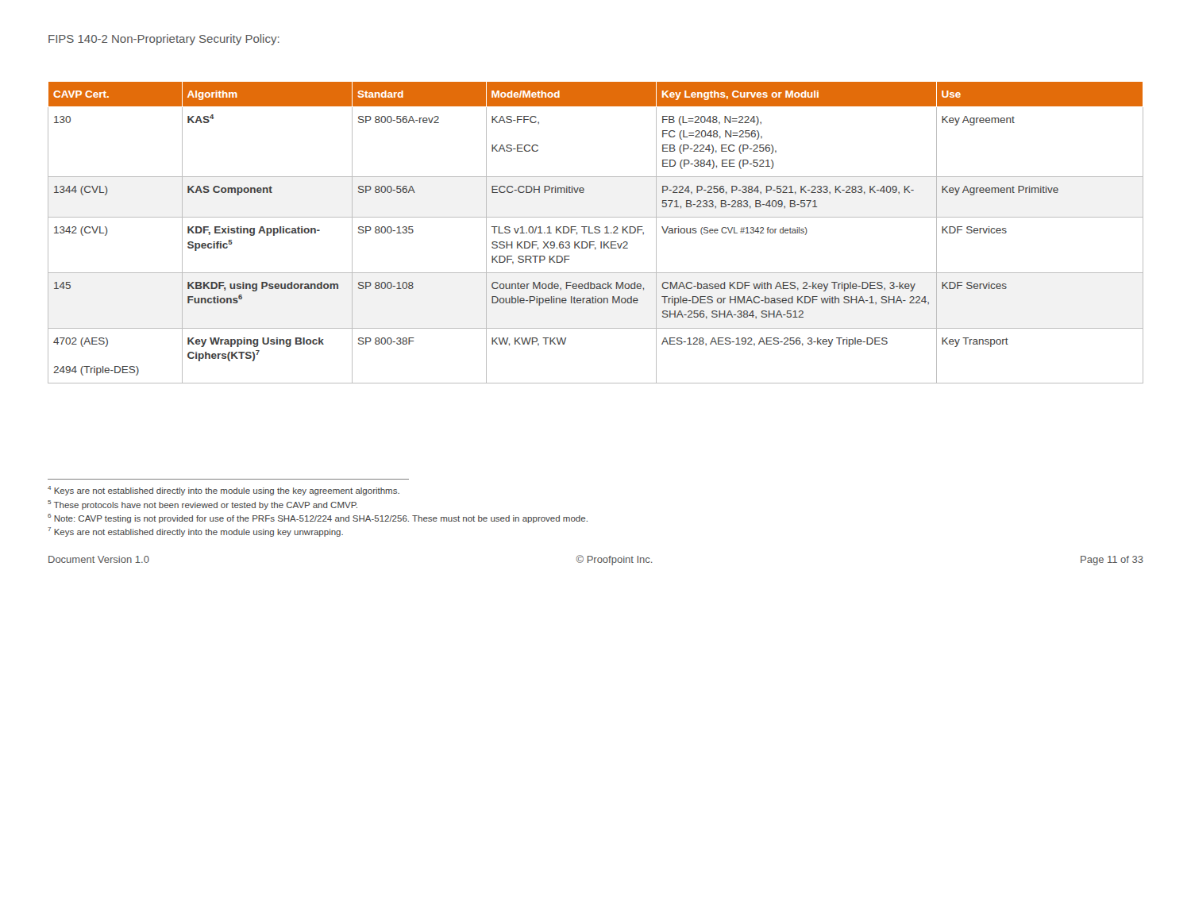FIPS 140-2 Non-Proprietary Security Policy:
| CAVP Cert. | Algorithm | Standard | Mode/Method | Key Lengths, Curves or Moduli | Use |
| --- | --- | --- | --- | --- | --- |
| 130 | KAS 4 | SP 800-56A-rev2 | KAS-FFC, KAS-ECC | FB (L=2048, N=224), FC (L=2048, N=256), EB (P-224), EC (P-256), ED (P-384), EE (P-521) | Key Agreement |
| 1344 (CVL) | KAS Component | SP 800-56A | ECC-CDH Primitive | P-224, P-256, P-384, P-521, K-233, K-283, K-409, K-571, B-233, B-283, B-409, B-571 | Key Agreement Primitive |
| 1342 (CVL) | KDF, Existing Application-Specific 5 | SP 800-135 | TLS v1.0/1.1 KDF, TLS 1.2 KDF, SSH KDF, X9.63 KDF, IKEv2 KDF, SRTP KDF | Various (See CVL #1342 for details) | KDF Services |
| 145 | KBKDF, using Pseudorandom Functions 6 | SP 800-108 | Counter Mode, Feedback Mode, Double-Pipeline Iteration Mode | CMAC-based KDF with AES, 2-key Triple-DES, 3-key Triple-DES or HMAC-based KDF with SHA-1, SHA- 224, SHA-256, SHA-384, SHA-512 | KDF Services |
| 4702 (AES) 2494 (Triple-DES) | Key Wrapping Using Block Ciphers(KTS) 7 | SP 800-38F | KW, KWP, TKW | AES-128, AES-192, AES-256, 3-key Triple-DES | Key Transport |
4 Keys are not established directly into the module using the key agreement algorithms.
5 These protocols have not been reviewed or tested by the CAVP and CMVP.
6 Note: CAVP testing is not provided for use of the PRFs SHA-512/224 and SHA-512/256. These must not be used in approved mode.
7 Keys are not established directly into the module using key unwrapping.
Document Version 1.0 © Proofpoint Inc. Page 11 of 33